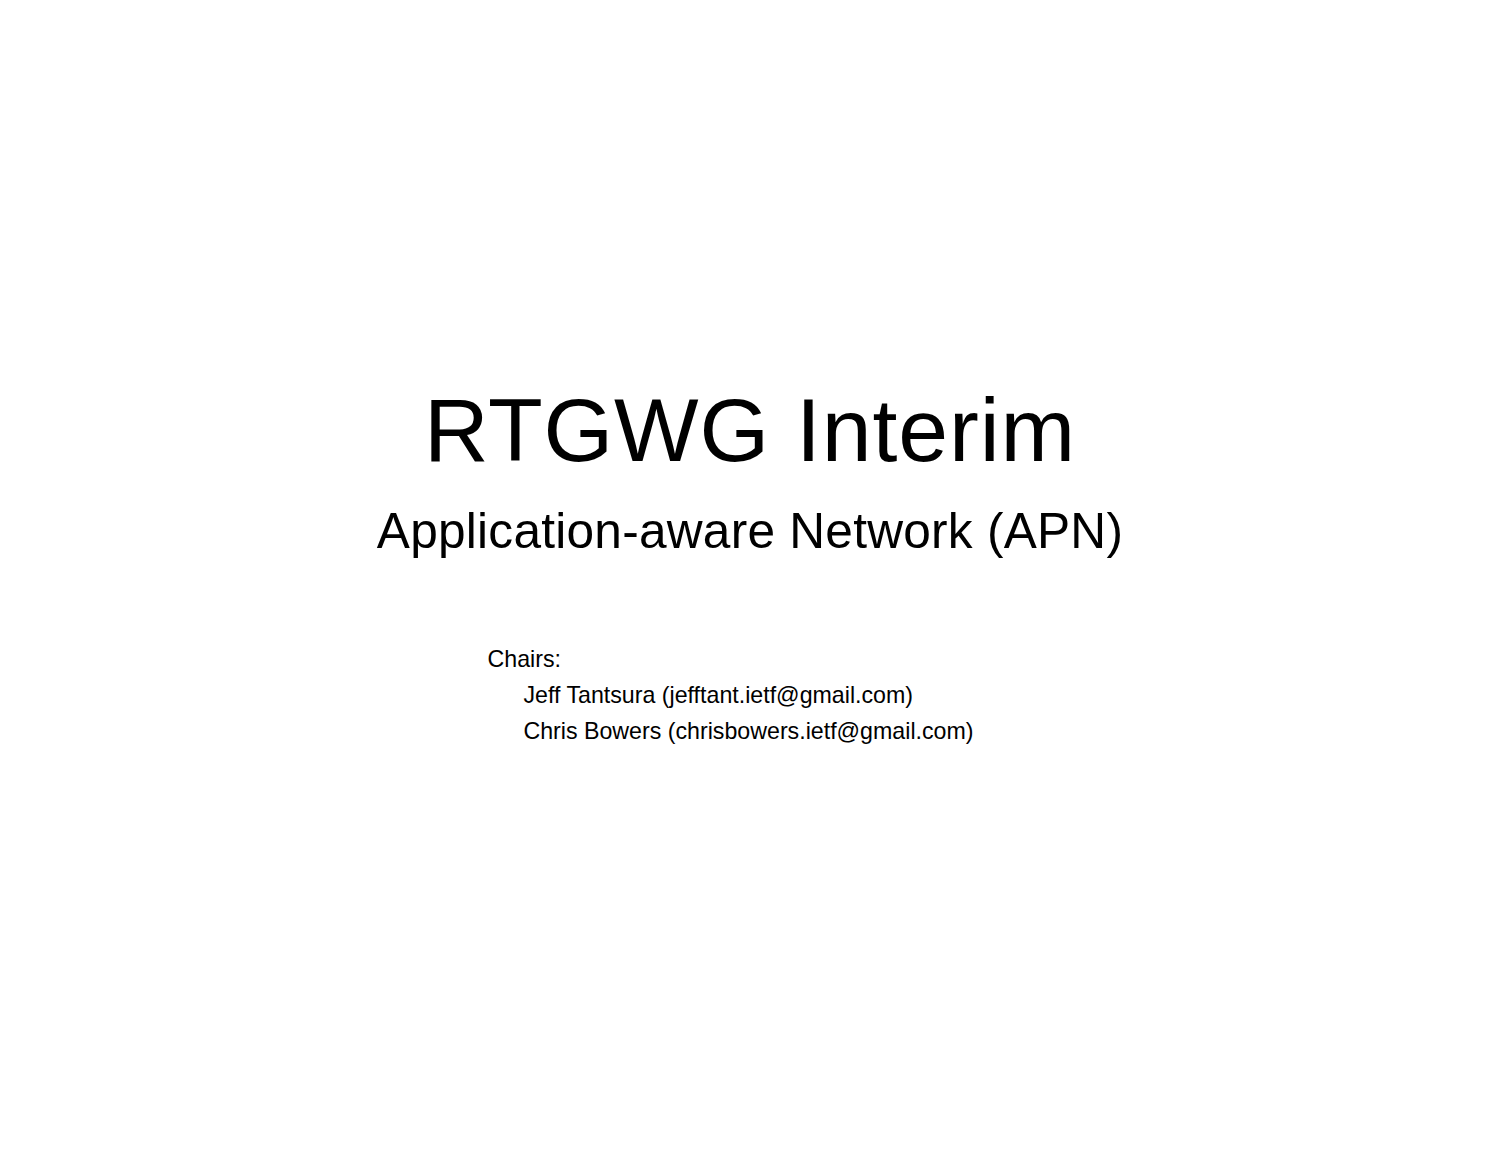RTGWG Interim
Application-aware Network (APN)
Chairs:
Jeff Tantsura (jefftant.ietf@gmail.com)
Chris Bowers (chrisbowers.ietf@gmail.com)